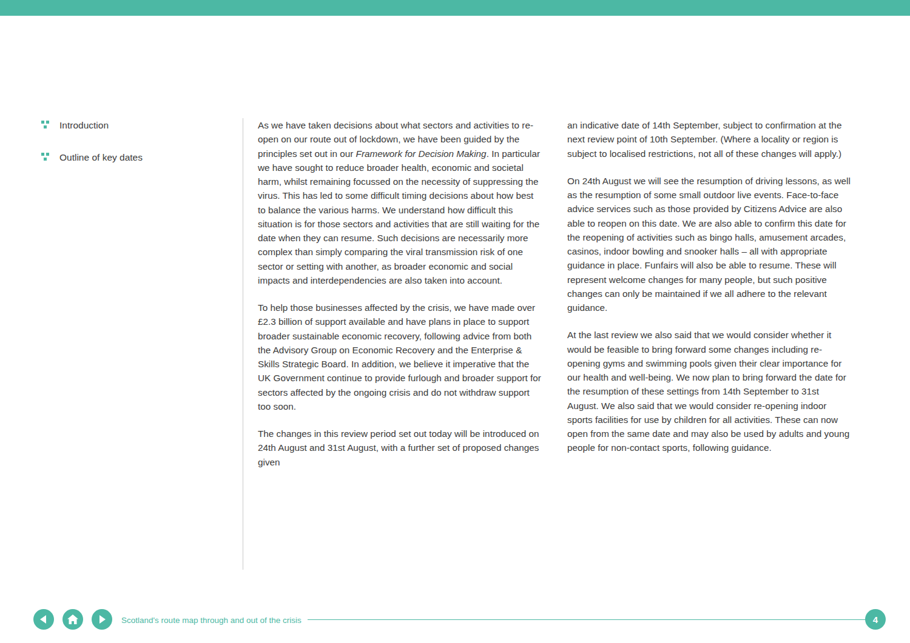Introduction
Outline of key dates
As we have taken decisions about what sectors and activities to re-open on our route out of lockdown, we have been guided by the principles set out in our Framework for Decision Making. In particular we have sought to reduce broader health, economic and societal harm, whilst remaining focussed on the necessity of suppressing the virus. This has led to some difficult timing decisions about how best to balance the various harms. We understand how difficult this situation is for those sectors and activities that are still waiting for the date when they can resume. Such decisions are necessarily more complex than simply comparing the viral transmission risk of one sector or setting with another, as broader economic and social impacts and interdependencies are also taken into account.
To help those businesses affected by the crisis, we have made over £2.3 billion of support available and have plans in place to support broader sustainable economic recovery, following advice from both the Advisory Group on Economic Recovery and the Enterprise & Skills Strategic Board. In addition, we believe it imperative that the UK Government continue to provide furlough and broader support for sectors affected by the ongoing crisis and do not withdraw support too soon.
The changes in this review period set out today will be introduced on 24th August and 31st August, with a further set of proposed changes given
an indicative date of 14th September, subject to confirmation at the next review point of 10th September. (Where a locality or region is subject to localised restrictions, not all of these changes will apply.)
On 24th August we will see the resumption of driving lessons, as well as the resumption of some small outdoor live events. Face-to-face advice services such as those provided by Citizens Advice are also able to reopen on this date. We are also able to confirm this date for the reopening of activities such as bingo halls, amusement arcades, casinos, indoor bowling and snooker halls – all with appropriate guidance in place. Funfairs will also be able to resume. These will represent welcome changes for many people, but such positive changes can only be maintained if we all adhere to the relevant guidance.
At the last review we also said that we would consider whether it would be feasible to bring forward some changes including re-opening gyms and swimming pools given their clear importance for our health and well-being. We now plan to bring forward the date for the resumption of these settings from 14th September to 31st August. We also said that we would consider re-opening indoor sports facilities for use by children for all activities. These can now open from the same date and may also be used by adults and young people for non-contact sports, following guidance.
Scotland's route map through and out of the crisis
4